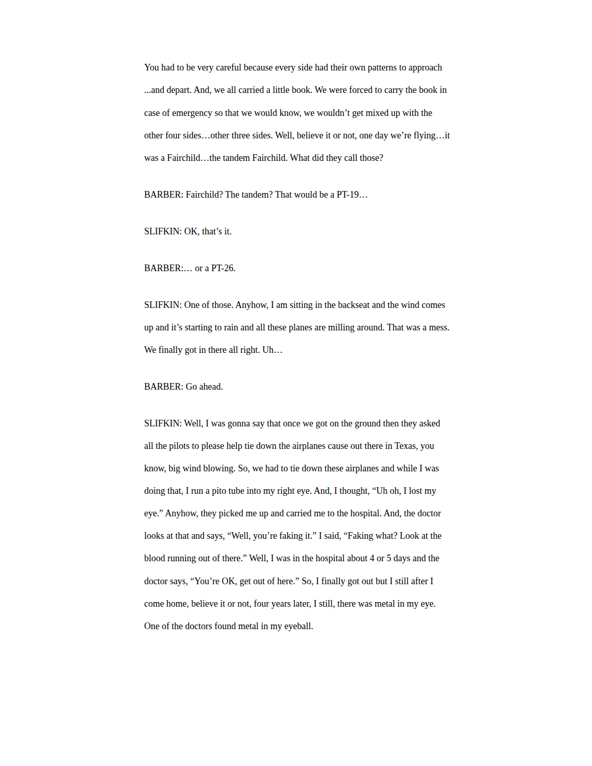You had to be very careful because every side had their own patterns to approach ...and depart. And, we all carried a little book. We were forced to carry the book in case of emergency so that we would know, we wouldn’t get mixed up with the other four sides…other three sides. Well, believe it or not, one day we’re flying…it was a Fairchild…the tandem Fairchild. What did they call those?
BARBER: Fairchild? The tandem? That would be a PT-19…
SLIFKIN: OK, that’s it.
BARBER:… or a PT-26.
SLIFKIN: One of those. Anyhow, I am sitting in the backseat and the wind comes up and it’s starting to rain and all these planes are milling around. That was a mess. We finally got in there all right. Uh…
BARBER: Go ahead.
SLIFKIN: Well, I was gonna say that once we got on the ground then they asked all the pilots to please help tie down the airplanes cause out there in Texas, you know, big wind blowing. So, we had to tie down these airplanes and while I was doing that, I run a pito tube into my right eye. And, I thought, “Uh oh, I lost my eye.” Anyhow, they picked me up and carried me to the hospital. And, the doctor looks at that and says, “Well, you’re faking it.” I said, “Faking what? Look at the blood running out of there.” Well, I was in the hospital about 4 or 5 days and the doctor says, “You’re OK, get out of here.” So, I finally got out but I still after I come home, believe it or not, four years later, I still, there was metal in my eye. One of the doctors found metal in my eyeball.